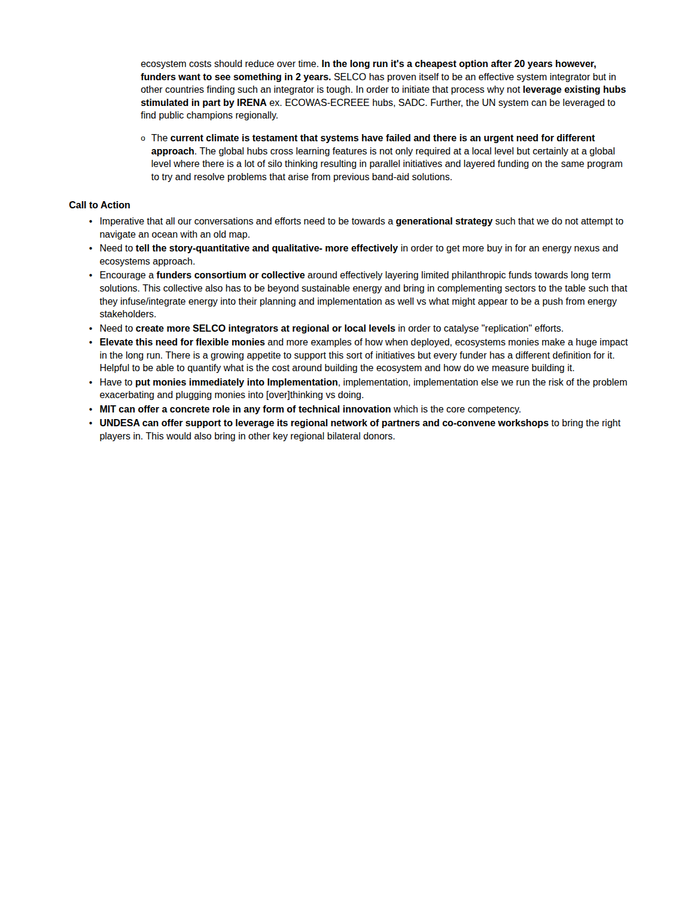ecosystem costs should reduce over time. In the long run it's a cheapest option after 20 years however, funders want to see something in 2 years. SELCO has proven itself to be an effective system integrator but in other countries finding such an integrator is tough. In order to initiate that process why not leverage existing hubs stimulated in part by IRENA ex. ECOWAS-ECREEE hubs, SADC. Further, the UN system can be leveraged to find public champions regionally.
The current climate is testament that systems have failed and there is an urgent need for different approach. The global hubs cross learning features is not only required at a local level but certainly at a global level where there is a lot of silo thinking resulting in parallel initiatives and layered funding on the same program to try and resolve problems that arise from previous band-aid solutions.
Call to Action
Imperative that all our conversations and efforts need to be towards a generational strategy such that we do not attempt to navigate an ocean with an old map.
Need to tell the story-quantitative and qualitative- more effectively in order to get more buy in for an energy nexus and ecosystems approach.
Encourage a funders consortium or collective around effectively layering limited philanthropic funds towards long term solutions. This collective also has to be beyond sustainable energy and bring in complementing sectors to the table such that they infuse/integrate energy into their planning and implementation as well vs what might appear to be a push from energy stakeholders.
Need to create more SELCO integrators at regional or local levels in order to catalyse "replication" efforts.
Elevate this need for flexible monies and more examples of how when deployed, ecosystems monies make a huge impact in the long run. There is a growing appetite to support this sort of initiatives but every funder has a different definition for it. Helpful to be able to quantify what is the cost around building the ecosystem and how do we measure building it.
Have to put monies immediately into Implementation, implementation, implementation else we run the risk of the problem exacerbating and plugging monies into [over]thinking vs doing.
MIT can offer a concrete role in any form of technical innovation which is the core competency.
UNDESA can offer support to leverage its regional network of partners and co-convene workshops to bring the right players in. This would also bring in other key regional bilateral donors.